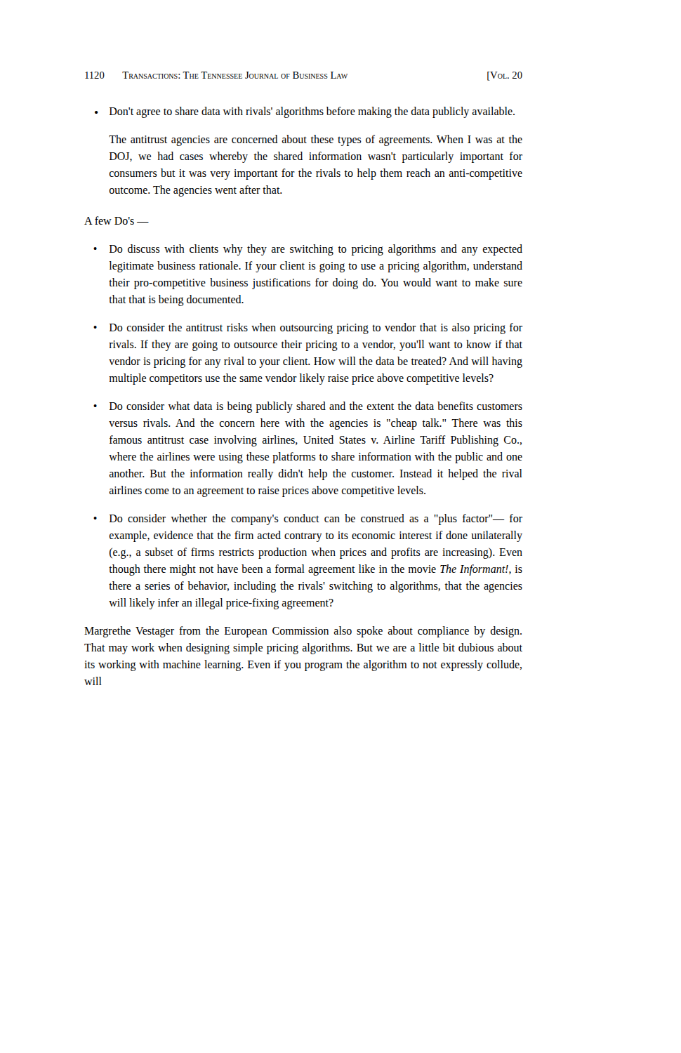[Vol. 20 1120 Transactions: The Tennessee Journal of Business Law
Don't agree to share data with rivals' algorithms before making the data publicly available.
The antitrust agencies are concerned about these types of agreements. When I was at the DOJ, we had cases whereby the shared information wasn't particularly important for consumers but it was very important for the rivals to help them reach an anti-competitive outcome. The agencies went after that.
A few Do's —
Do discuss with clients why they are switching to pricing algorithms and any expected legitimate business rationale. If your client is going to use a pricing algorithm, understand their pro-competitive business justifications for doing do. You would want to make sure that that is being documented.
Do consider the antitrust risks when outsourcing pricing to vendor that is also pricing for rivals. If they are going to outsource their pricing to a vendor, you'll want to know if that vendor is pricing for any rival to your client. How will the data be treated? And will having multiple competitors use the same vendor likely raise price above competitive levels?
Do consider what data is being publicly shared and the extent the data benefits customers versus rivals. And the concern here with the agencies is "cheap talk." There was this famous antitrust case involving airlines, United States v. Airline Tariff Publishing Co., where the airlines were using these platforms to share information with the public and one another. But the information really didn't help the customer. Instead it helped the rival airlines come to an agreement to raise prices above competitive levels.
Do consider whether the company's conduct can be construed as a "plus factor"— for example, evidence that the firm acted contrary to its economic interest if done unilaterally (e.g., a subset of firms restricts production when prices and profits are increasing). Even though there might not have been a formal agreement like in the movie The Informant!, is there a series of behavior, including the rivals' switching to algorithms, that the agencies will likely infer an illegal price-fixing agreement?
Margrethe Vestager from the European Commission also spoke about compliance by design. That may work when designing simple pricing algorithms. But we are a little bit dubious about its working with machine learning. Even if you program the algorithm to not expressly collude, will